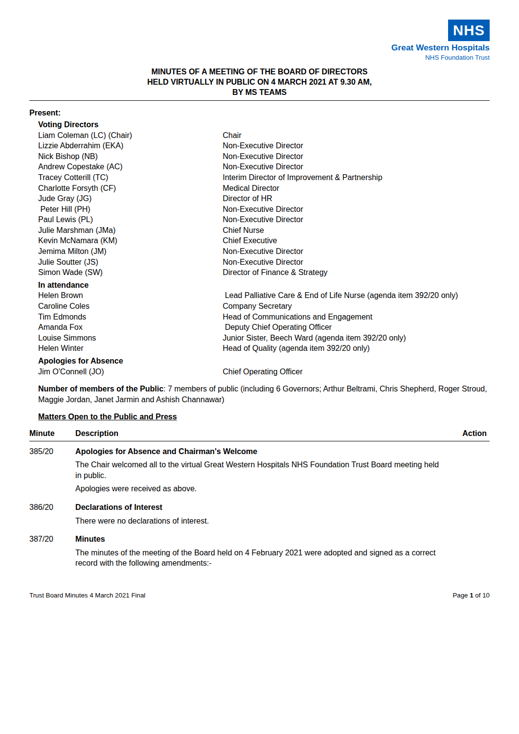NHS
Great Western Hospitals
NHS Foundation Trust
MINUTES OF A MEETING OF THE BOARD OF DIRECTORS
HELD VIRTUALLY IN PUBLIC ON 4 MARCH 2021 AT 9.30 AM,
BY MS TEAMS
Present:
Voting Directors
| Liam Coleman (LC) (Chair) | Chair |
| Lizzie Abderrahim (EKA) | Non-Executive Director |
| Nick Bishop (NB) | Non-Executive Director |
| Andrew Copestake (AC) | Non-Executive Director |
| Tracey Cotterill (TC) | Interim Director of Improvement & Partnership |
| Charlotte Forsyth (CF) | Medical Director |
| Jude Gray (JG) | Director of HR |
| Peter Hill (PH) | Non-Executive Director |
| Paul Lewis (PL) | Non-Executive Director |
| Julie Marshman (JMa) | Chief Nurse |
| Kevin McNamara (KM) | Chief Executive |
| Jemima Milton (JM) | Non-Executive Director |
| Julie Soutter (JS) | Non-Executive Director |
| Simon Wade (SW) | Director of Finance & Strategy |
In attendance
| Helen Brown | Lead Palliative Care & End of Life Nurse (agenda item 392/20 only) |
| Caroline Coles | Company Secretary |
| Tim Edmonds | Head of Communications and Engagement |
| Amanda Fox | Deputy Chief Operating Officer |
| Louise Simmons | Junior Sister, Beech Ward (agenda item 392/20 only) |
| Helen Winter | Head of Quality (agenda item 392/20 only) |
Apologies for Absence
| Jim O'Connell (JO) | Chief Operating Officer |
Number of members of the Public: 7 members of public (including 6 Governors; Arthur Beltrami, Chris Shepherd, Roger Stroud, Maggie Jordan, Janet Jarmin and Ashish Channawar)
Matters Open to the Public and Press
| Minute | Description | Action |
| --- | --- | --- |
| 385/20 | Apologies for Absence and Chairman's Welcome The Chair welcomed all to the virtual Great Western Hospitals NHS Foundation Trust Board meeting held in public. Apologies were received as above. | |
| 386/20 | Declarations of Interest There were no declarations of interest. | |
| 387/20 | Minutes The minutes of the meeting of the Board held on 4 February 2021 were adopted and signed as a correct record with the following amendments:- | |
Trust Board Minutes 4 March 2021 Final
Page 1 of 10